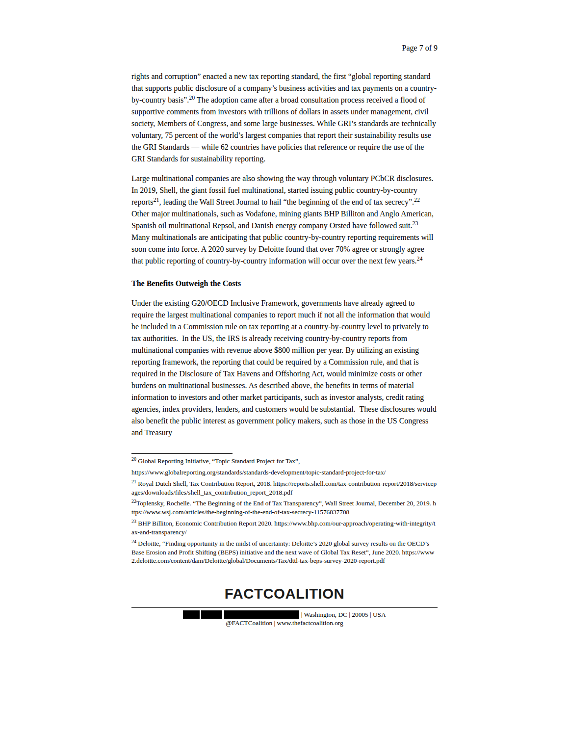Page 7 of 9
rights and corruption” enacted a new tax reporting standard, the first “global reporting standard that supports public disclosure of a company’s business activities and tax payments on a country-by-country basis”.20 The adoption came after a broad consultation process received a flood of supportive comments from investors with trillions of dollars in assets under management, civil society, Members of Congress, and some large businesses. While GRI’s standards are technically voluntary, 75 percent of the world’s largest companies that report their sustainability results use the GRI Standards — while 62 countries have policies that reference or require the use of the GRI Standards for sustainability reporting.
Large multinational companies are also showing the way through voluntary PCbCR disclosures. In 2019, Shell, the giant fossil fuel multinational, started issuing public country-by-country reports21, leading the Wall Street Journal to hail “the beginning of the end of tax secrecy”.22 Other major multinationals, such as Vodafone, mining giants BHP Billiton and Anglo American, Spanish oil multinational Repsol, and Danish energy company Orsted have followed suit.23 Many multinationals are anticipating that public country-by-country reporting requirements will soon come into force. A 2020 survey by Deloitte found that over 70% agree or strongly agree that public reporting of country-by-country information will occur over the next few years.24
The Benefits Outweigh the Costs
Under the existing G20/OECD Inclusive Framework, governments have already agreed to require the largest multinational companies to report much if not all the information that would be included in a Commission rule on tax reporting at a country-by-country level to privately to tax authorities. In the US, the IRS is already receiving country-by-country reports from multinational companies with revenue above $800 million per year. By utilizing an existing reporting framework, the reporting that could be required by a Commission rule, and that is required in the Disclosure of Tax Havens and Offshoring Act, would minimize costs or other burdens on multinational businesses. As described above, the benefits in terms of material information to investors and other market participants, such as investor analysts, credit rating agencies, index providers, lenders, and customers would be substantial. These disclosures would also benefit the public interest as government policy makers, such as those in the US Congress and Treasury
20 Global Reporting Initiative, “Topic Standard Project for Tax”,
https://www.globalreporting.org/standards/standards-development/topic-standard-project-for-tax/
21 Royal Dutch Shell, Tax Contribution Report, 2018. https://reports.shell.com/tax-contribution-report/2018/servicepages/downloads/files/shell_tax_contribution_report_2018.pdf
22Toplensky, Rochelle. “The Beginning of the End of Tax Transparency”, Wall Street Journal, December 20, 2019. https://www.wsj.com/articles/the-beginning-of-the-end-of-tax-secrecy-11576837708
23 BHP Billiton, Economic Contribution Report 2020. https://www.bhp.com/our-approach/operating-with-integrity/tax-and-transparency/
24 Deloitte, “Finding opportunity in the midst of uncertainty: Deloitte’s 2020 global survey results on the OECD’s Base Erosion and Profit Shifting (BEPS) initiative and the next wave of Global Tax Reset”, June 2020. https://www2.deloitte.com/content/dam/Deloitte/global/Documents/Tax/dttl-tax-beps-survey-2020-report.pdf
FACT COALITION
| Washington, DC | 20005 | USA
@FACTCoalition | www.thefactcoalition.org